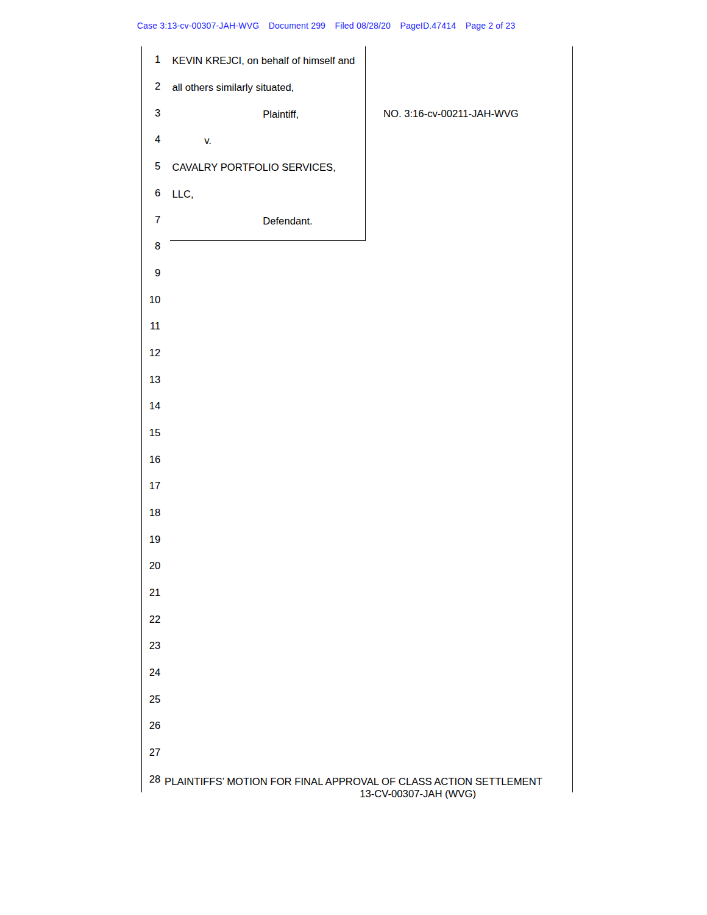Case 3:13-cv-00307-JAH-WVG Document 299 Filed 08/28/20 PageID.47414 Page 2 of 23
1
2
3
4
5
6
7
8
9
10
11
12
13
14
15
16
17
18
19
20
21
22
23
24
25
26
27
28
KEVIN KREJCI, on behalf of himself and all others similarly situated,
Plaintiff,
v.
CAVALRY PORTFOLIO SERVICES, LLC,
Defendant.
NO. 3:16-cv-00211-JAH-WVG
PLAINTIFFS’ MOTION FOR FINAL APPROVAL OF CLASS ACTION SETTLEMENT
13-CV-00307-JAH (WVG)